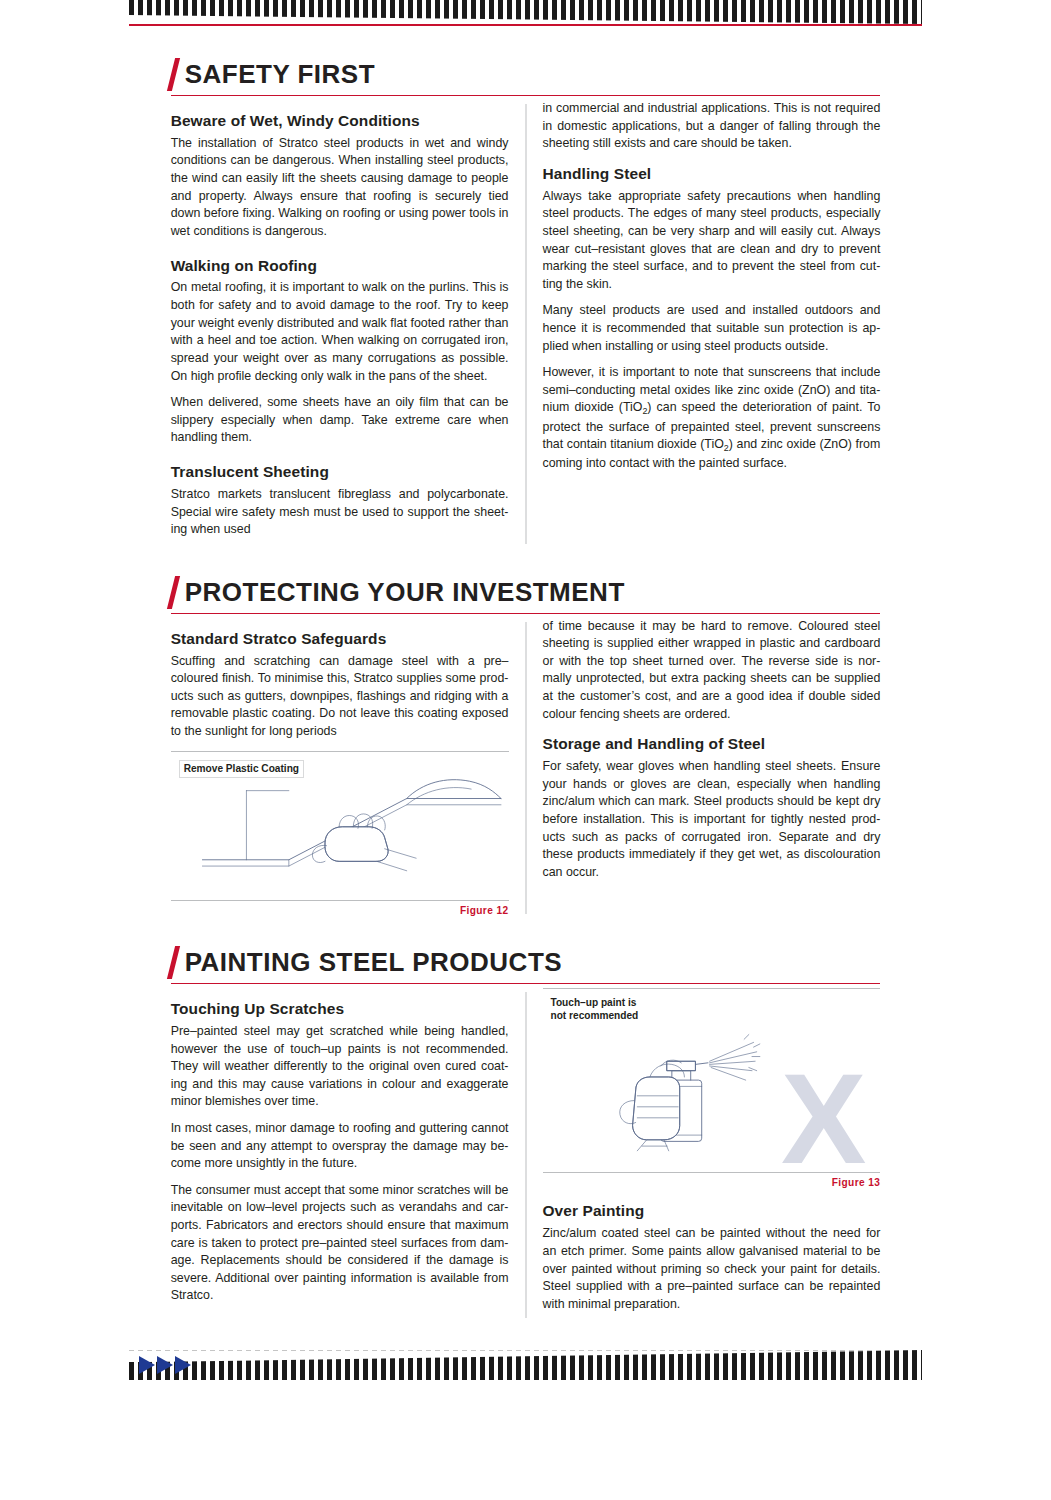Safety First
Beware of Wet, Windy Conditions
The installation of Stratco steel products in wet and windy conditions can be dangerous. When installing steel products, the wind can easily lift the sheets causing damage to people and property. Always ensure that roofing is securely tied down before fixing. Walking on roofing or using power tools in wet conditions is dangerous.
Walking on Roofing
On metal roofing, it is important to walk on the purlins. This is both for safety and to avoid damage to the roof. Try to keep your weight evenly distributed and walk flat footed rather than with a heel and toe action. When walking on corrugated iron, spread your weight over as many corrugations as possible. On high profile decking only walk in the pans of the sheet.
When delivered, some sheets have an oily film that can be slippery especially when damp. Take extreme care when handling them.
Translucent Sheeting
Stratco markets translucent fibreglass and polycarbonate. Special wire safety mesh must be used to support the sheeting when used
in commercial and industrial applications. This is not required in domestic applications, but a danger of falling through the sheeting still exists and care should be taken.
Handling Steel
Always take appropriate safety precautions when handling steel products. The edges of many steel products, especially steel sheeting, can be very sharp and will easily cut. Always wear cut–resistant gloves that are clean and dry to prevent marking the steel surface, and to prevent the steel from cutting the skin.
Many steel products are used and installed outdoors and hence it is recommended that suitable sun protection is applied when installing or using steel products outside.
However, it is important to note that sunscreens that include semi–conducting metal oxides like zinc oxide (ZnO) and titanium dioxide (TiO2) can speed the deterioration of paint. To protect the surface of prepainted steel, prevent sunscreens that contain titanium dioxide (TiO2) and zinc oxide (ZnO) from coming into contact with the painted surface.
Protecting Your Investment
Standard Stratco Safeguards
Scuffing and scratching can damage steel with a pre–coloured finish. To minimise this, Stratco supplies some products such as gutters, downpipes, flashings and ridging with a removable plastic coating. Do not leave this coating exposed to the sunlight for long periods
Remove Plastic Coating
Figure 12
of time because it may be hard to remove. Coloured steel sheeting is supplied either wrapped in plastic and cardboard or with the top sheet turned over. The reverse side is normally unprotected, but extra packing sheets can be supplied at the customer’s cost, and are a good idea if double sided colour fencing sheets are ordered.
Storage and Handling of Steel
For safety, wear gloves when handling steel sheets. Ensure your hands or gloves are clean, especially when handling zinc/alum which can mark. Steel products should be kept dry before installation. This is important for tightly nested products such as packs of corrugated iron. Separate and dry these products immediately if they get wet, as discolouration can occur.
Painting Steel Products
Touching Up Scratches
Pre–painted steel may get scratched while being handled, however the use of touch–up paints is not recommended. They will weather differently to the original oven cured coating and this may cause variations in colour and exaggerate minor blemishes over time.
In most cases, minor damage to roofing and guttering cannot be seen and any attempt to overspray the damage may become more unsightly in the future.
The consumer must accept that some minor scratches will be inevitable on low–level projects such as verandahs and carports. Fabricators and erectors should ensure that maximum care is taken to protect pre–painted steel surfaces from damage. Replacements should be considered if the damage is severe. Additional over painting information is available from Stratco.
Touch–up paint is
not recommended
X
Figure 13
Over Painting
Zinc/alum coated steel can be painted without the need for an etch primer. Some paints allow galvanised material to be over painted without priming so check your paint for details. Steel supplied with a pre–painted surface can be repainted with minimal preparation.